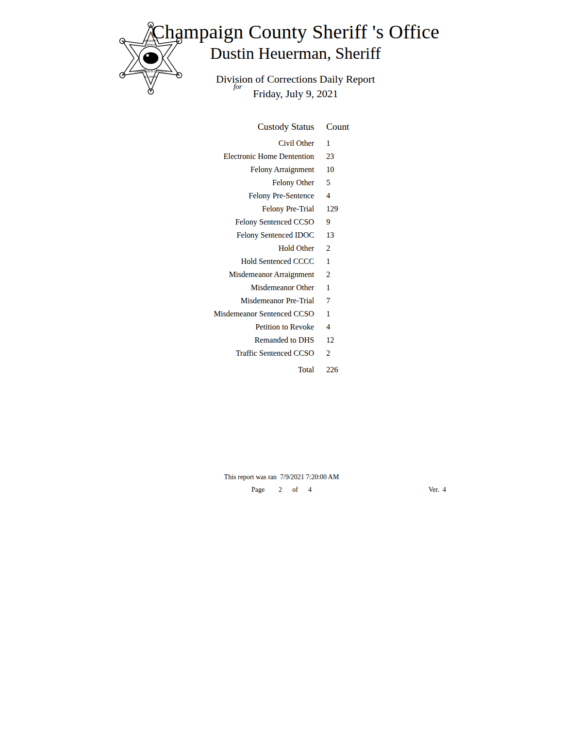SHERIFF'S OFFICE CHAMPAIGN COUNTY ILLINOIS
Champaign County Sheriff 's Office
Dustin Heuerman, Sheriff
Division of Corrections Daily Report
for Friday, July 9, 2021
| Custody Status | Count |
| --- | --- |
| Civil Other | 1 |
| Electronic Home Dentention | 23 |
| Felony Arraignment | 10 |
| Felony Other | 5 |
| Felony Pre-Sentence | 4 |
| Felony Pre-Trial | 129 |
| Felony Sentenced CCSO | 9 |
| Felony Sentenced IDOC | 13 |
| Hold Other | 2 |
| Hold Sentenced CCCC | 1 |
| Misdemeanor Arraignment | 2 |
| Misdemeanor Other | 1 |
| Misdemeanor Pre-Trial | 7 |
| Misdemeanor Sentenced CCSO | 1 |
| Petition to Revoke | 4 |
| Remanded to DHS | 12 |
| Traffic Sentenced CCSO | 2 |
| Total | 226 |
This report was ran 7/9/2021 7:20:00 AM
Page 2 of 4 Ver. 4